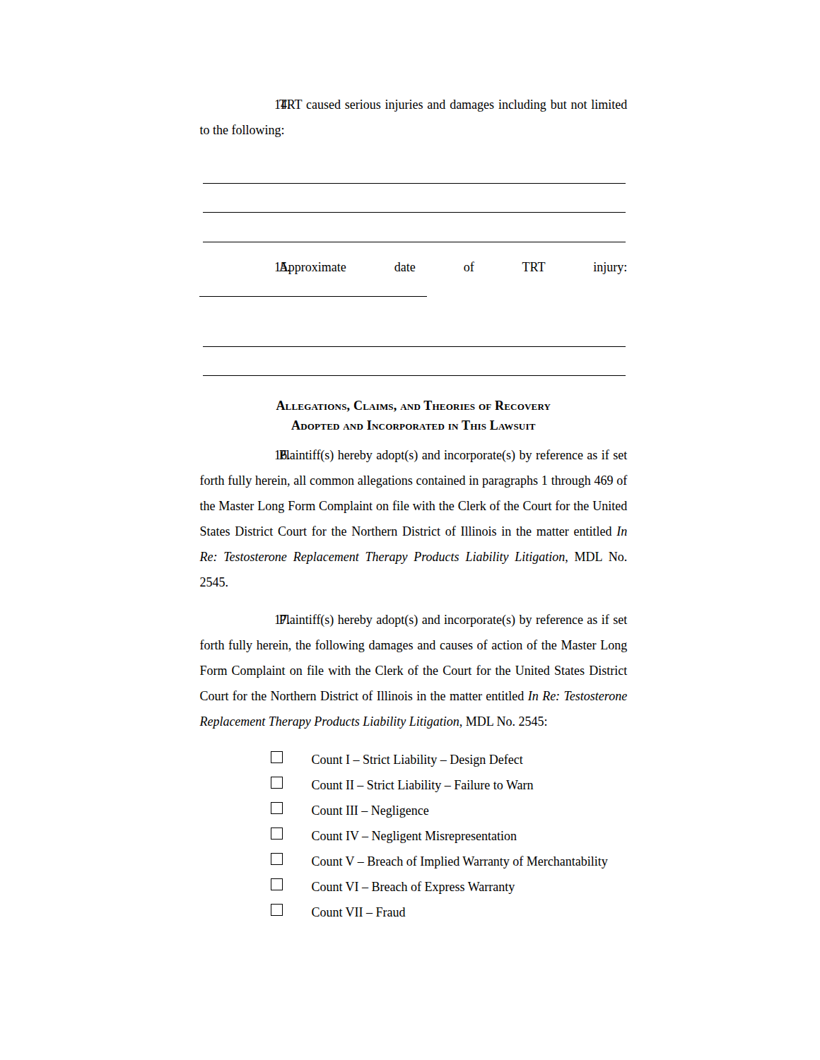14. TRT caused serious injuries and damages including but not limited to the following:
15. Approximate date of TRT injury:
Allegations, Claims, and Theories of Recovery
Adopted and Incorporated in This Lawsuit
16. Plaintiff(s) hereby adopt(s) and incorporate(s) by reference as if set forth fully herein, all common allegations contained in paragraphs 1 through 469 of the Master Long Form Complaint on file with the Clerk of the Court for the United States District Court for the Northern District of Illinois in the matter entitled In Re: Testosterone Replacement Therapy Products Liability Litigation, MDL No. 2545.
17. Plaintiff(s) hereby adopt(s) and incorporate(s) by reference as if set forth fully herein, the following damages and causes of action of the Master Long Form Complaint on file with the Clerk of the Court for the United States District Court for the Northern District of Illinois in the matter entitled In Re: Testosterone Replacement Therapy Products Liability Litigation, MDL No. 2545:
Count I – Strict Liability – Design Defect
Count II – Strict Liability – Failure to Warn
Count III – Negligence
Count IV – Negligent Misrepresentation
Count V – Breach of Implied Warranty of Merchantability
Count VI – Breach of Express Warranty
Count VII – Fraud